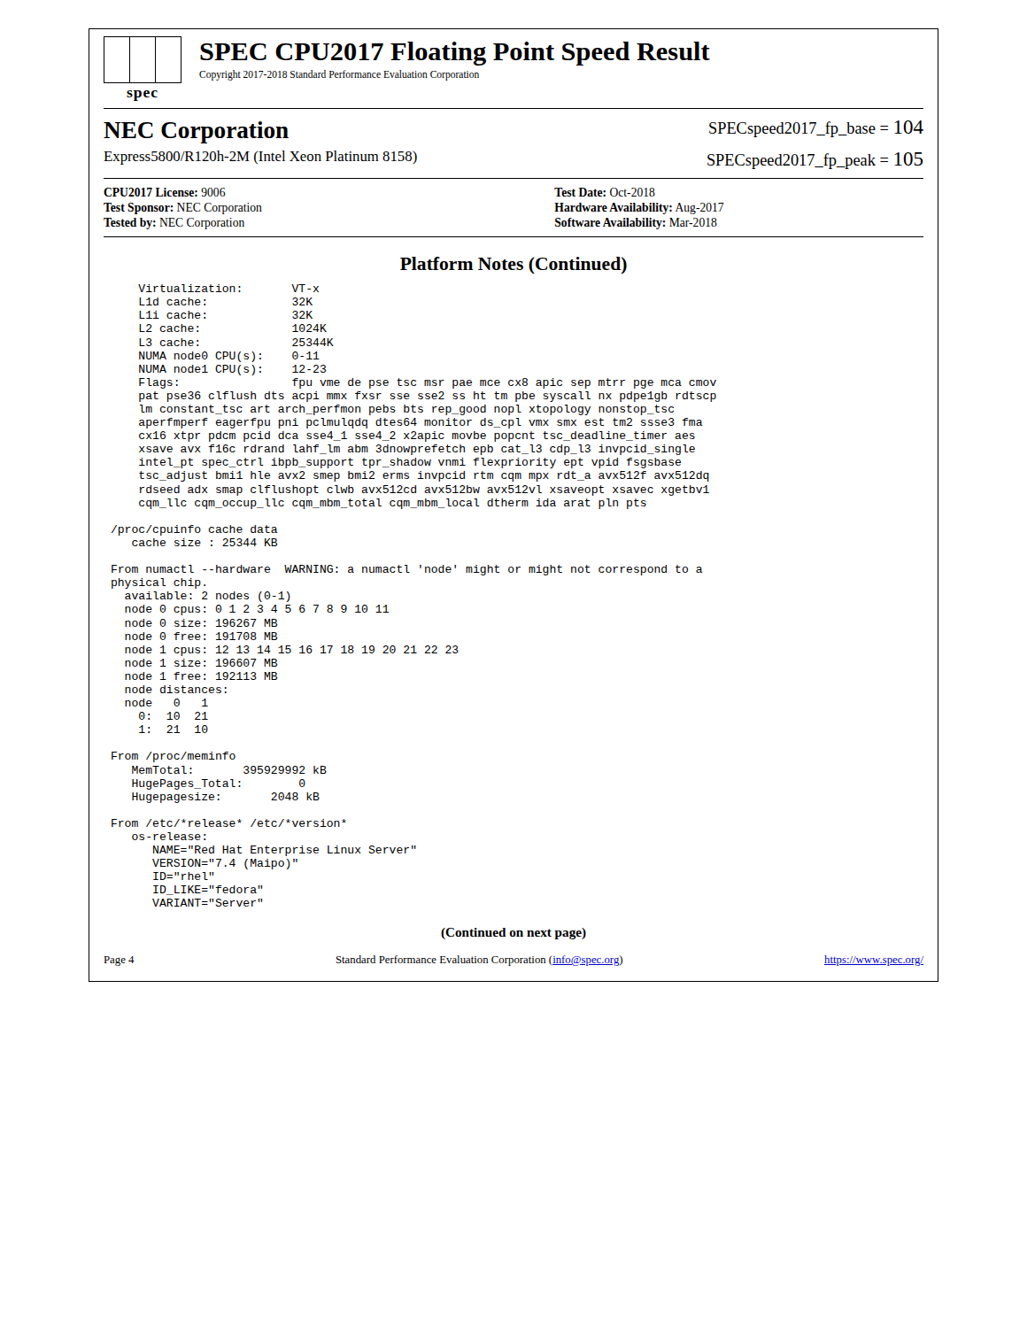spec
SPEC CPU2017 Floating Point Speed Result
Copyright 2017-2018 Standard Performance Evaluation Corporation
| NEC Corporation | SPECspeed2017_fp_base = 104 |
| Express5800/R120h-2M (Intel Xeon Platinum 8158) | SPECspeed2017_fp_peak = 105 |
| CPU2017 License: 9006 | Test Date: Oct-2018 |
| Test Sponsor: NEC Corporation | Hardware Availability: Aug-2017 |
| Tested by: NEC Corporation | Software Availability: Mar-2018 |
Platform Notes (Continued)
     Virtualization:       VT-x
     L1d cache:            32K
     L1i cache:            32K
     L2 cache:             1024K
     L3 cache:             25344K
     NUMA node0 CPU(s):    0-11
     NUMA node1 CPU(s):    12-23
     Flags:                fpu vme de pse tsc msr pae mce cx8 apic sep mtrr pge mca cmov
     pat pse36 clflush dts acpi mmx fxsr sse sse2 ss ht tm pbe syscall nx pdpe1gb rdtscp
     lm constant_tsc art arch_perfmon pebs bts rep_good nopl xtopology nonstop_tsc
     aperfmperf eagerfpu pni pclmulqdq dtes64 monitor ds_cpl vmx smx est tm2 ssse3 fma
     cx16 xtpr pdcm pcid dca sse4_1 sse4_2 x2apic movbe popcnt tsc_deadline_timer aes
     xsave avx f16c rdrand lahf_lm abm 3dnowprefetch epb cat_l3 cdp_l3 invpcid_single
     intel_pt spec_ctrl ibpb_support tpr_shadow vnmi flexpriority ept vpid fsgsbase
     tsc_adjust bmi1 hle avx2 smep bmi2 erms invpcid rtm cqm mpx rdt_a avx512f avx512dq
     rdseed adx smap clflushopt clwb avx512cd avx512bw avx512vl xsaveopt xsavec xgetbv1
     cqm_llc cqm_occup_llc cqm_mbm_total cqm_mbm_local dtherm ida arat pln pts

 /proc/cpuinfo cache data
    cache size : 25344 KB

 From numactl --hardware  WARNING: a numactl 'node' might or might not correspond to a
 physical chip.
   available: 2 nodes (0-1)
   node 0 cpus: 0 1 2 3 4 5 6 7 8 9 10 11
   node 0 size: 196267 MB
   node 0 free: 191708 MB
   node 1 cpus: 12 13 14 15 16 17 18 19 20 21 22 23
   node 1 size: 196607 MB
   node 1 free: 192113 MB
   node distances:
   node   0   1
     0:  10  21
     1:  21  10

 From /proc/meminfo
    MemTotal:       395929992 kB
    HugePages_Total:        0
    Hugepagesize:       2048 kB

 From /etc/*release* /etc/*version*
    os-release:
       NAME="Red Hat Enterprise Linux Server"
       VERSION="7.4 (Maipo)"
       ID="rhel"
       ID_LIKE="fedora"
       VARIANT="Server"
(Continued on next page)
Page 4 Standard Performance Evaluation Corporation (info@spec.org) https://www.spec.org/